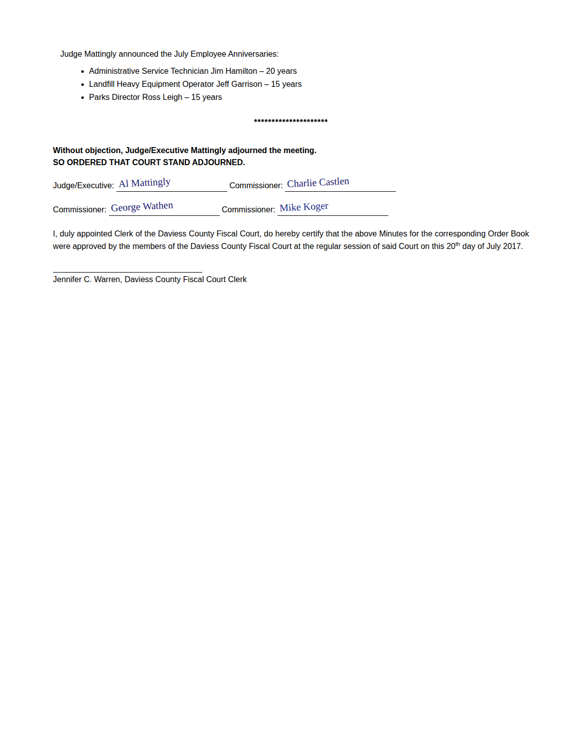Judge Mattingly announced the July Employee Anniversaries:
Administrative Service Technician Jim Hamilton – 20 years
Landfill Heavy Equipment Operator Jeff Garrison – 15 years
Parks Director Ross Leigh – 15 years
*********************
Without objection, Judge/Executive Mattingly adjourned the meeting.
SO ORDERED THAT COURT STAND ADJOURNED.
Judge/Executive: Al Mattingly Commissioner: Charlie Castlen
Commissioner: George Wathen Commissioner: Mike Koger
I, duly appointed Clerk of the Daviess County Fiscal Court, do hereby certify that the above Minutes for the corresponding Order Book were approved by the members of the Daviess County Fiscal Court at the regular session of said Court on this 20th day of July 2017.
Jennifer C. Warren, Daviess County Fiscal Court Clerk